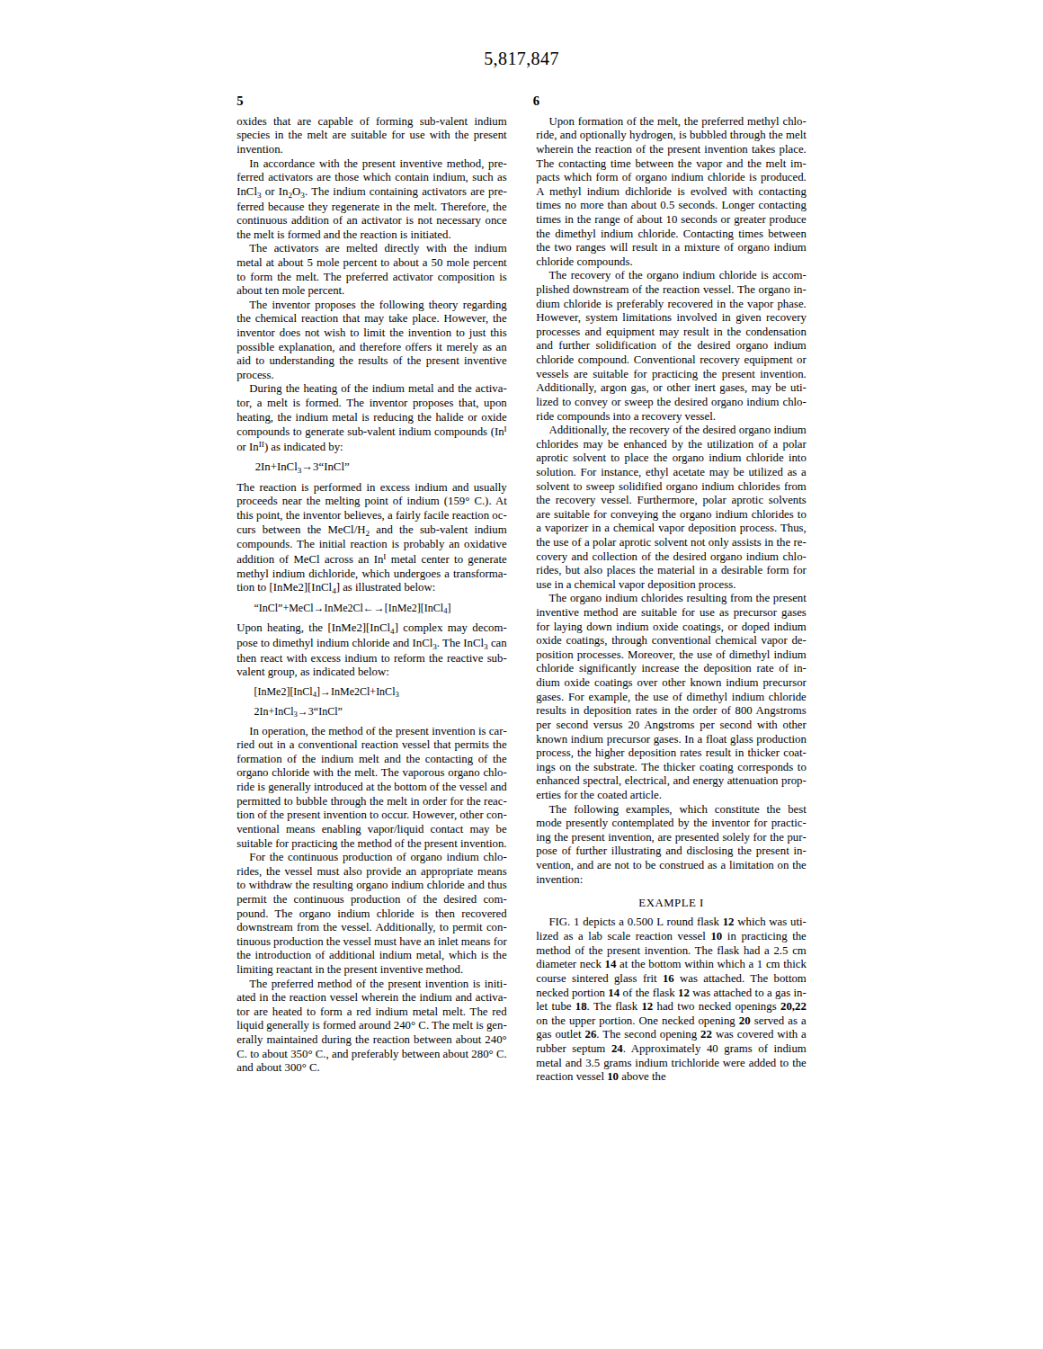5,817,847
56
oxides that are capable of forming sub-valent indium species in the melt are suitable for use with the present invention.
In accordance with the present inventive method, preferred activators are those which contain indium, such as InCl3 or In2O3. The indium containing activators are preferred because they regenerate in the melt. Therefore, the continuous addition of an activator is not necessary once the melt is formed and the reaction is initiated.
The activators are melted directly with the indium metal at about 5 mole percent to about a 50 mole percent to form the melt. The preferred activator composition is about ten mole percent.
The inventor proposes the following theory regarding the chemical reaction that may take place. However, the inventor does not wish to limit the invention to just this possible explanation, and therefore offers it merely as an aid to understanding the results of the present inventive process.
During the heating of the indium metal and the activator, a melt is formed. The inventor proposes that, upon heating, the indium metal is reducing the halide or oxide compounds to generate sub-valent indium compounds (InI or InII) as indicated by:
2In+InCl3→3“InCl”
The reaction is performed in excess indium and usually proceeds near the melting point of indium (159° C.). At this point, the inventor believes, a fairly facile reaction occurs between the MeCl/H2 and the sub-valent indium compounds. The initial reaction is probably an oxidative addition of MeCl across an InI metal center to generate methyl indium dichloride, which undergoes a transformation to [InMe2][InCl4] as illustrated below:
“InCl”+MeCl→InMe2Cl←→[InMe2][InCl4]
Upon heating, the [InMe2][InCl4] complex may decompose to dimethyl indium chloride and InCl3. The InCl3 can then react with excess indium to reform the reactive sub-valent group, as indicated below:
[InMe2][InCl4]→InMe2Cl+InCl3
2In+InCl3→3“InCl”
In operation, the method of the present invention is carried out in a conventional reaction vessel that permits the formation of the indium melt and the contacting of the organo chloride with the melt. The vaporous organo chloride is generally introduced at the bottom of the vessel and permitted to bubble through the melt in order for the reaction of the present invention to occur. However, other conventional means enabling vapor/liquid contact may be suitable for practicing the method of the present invention.
For the continuous production of organo indium chlorides, the vessel must also provide an appropriate means to withdraw the resulting organo indium chloride and thus permit the continuous production of the desired compound. The organo indium chloride is then recovered downstream from the vessel. Additionally, to permit continuous production the vessel must have an inlet means for the introduction of additional indium metal, which is the limiting reactant in the present inventive method.
The preferred method of the present invention is initiated in the reaction vessel wherein the indium and activator are heated to form a red indium metal melt. The red liquid generally is formed around 240° C. The melt is generally maintained during the reaction between about 240° C. to about 350° C., and preferably between about 280° C. and about 300° C.
Upon formation of the melt, the preferred methyl chloride, and optionally hydrogen, is bubbled through the melt wherein the reaction of the present invention takes place. The contacting time between the vapor and the melt impacts which form of organo indium chloride is produced. A methyl indium dichloride is evolved with contacting times no more than about 0.5 seconds. Longer contacting times in the range of about 10 seconds or greater produce the dimethyl indium chloride. Contacting times between the two ranges will result in a mixture of organo indium chloride compounds.
The recovery of the organo indium chloride is accomplished downstream of the reaction vessel. The organo indium chloride is preferably recovered in the vapor phase. However, system limitations involved in given recovery processes and equipment may result in the condensation and further solidification of the desired organo indium chloride compound. Conventional recovery equipment or vessels are suitable for practicing the present invention. Additionally, argon gas, or other inert gases, may be utilized to convey or sweep the desired organo indium chloride compounds into a recovery vessel.
Additionally, the recovery of the desired organo indium chlorides may be enhanced by the utilization of a polar aprotic solvent to place the organo indium chloride into solution. For instance, ethyl acetate may be utilized as a solvent to sweep solidified organo indium chlorides from the recovery vessel. Furthermore, polar aprotic solvents are suitable for conveying the organo indium chlorides to a vaporizer in a chemical vapor deposition process. Thus, the use of a polar aprotic solvent not only assists in the recovery and collection of the desired organo indium chlorides, but also places the material in a desirable form for use in a chemical vapor deposition process.
The organo indium chlorides resulting from the present inventive method are suitable for use as precursor gases for laying down indium oxide coatings, or doped indium oxide coatings, through conventional chemical vapor deposition processes. Moreover, the use of dimethyl indium chloride significantly increase the deposition rate of indium oxide coatings over other known indium precursor gases. For example, the use of dimethyl indium chloride results in deposition rates in the order of 800 Angstroms per second versus 20 Angstroms per second with other known indium precursor gases. In a float glass production process, the higher deposition rates result in thicker coatings on the substrate. The thicker coating corresponds to enhanced spectral, electrical, and energy attenuation properties for the coated article.
The following examples, which constitute the best mode presently contemplated by the inventor for practicing the present invention, are presented solely for the purpose of further illustrating and disclosing the present invention, and are not to be construed as a limitation on the invention:
EXAMPLE I
FIG. 1 depicts a 0.500 L round flask 12 which was utilized as a lab scale reaction vessel 10 in practicing the method of the present invention. The flask had a 2.5 cm diameter neck 14 at the bottom within which a 1 cm thick course sintered glass frit 16 was attached. The bottom necked portion 14 of the flask 12 was attached to a gas inlet tube 18. The flask 12 had two necked openings 20,22 on the upper portion. One necked opening 20 served as a gas outlet 26. The second opening 22 was covered with a rubber septum 24. Approximately 40 grams of indium metal and 3.5 grams indium trichloride were added to the reaction vessel 10 above the